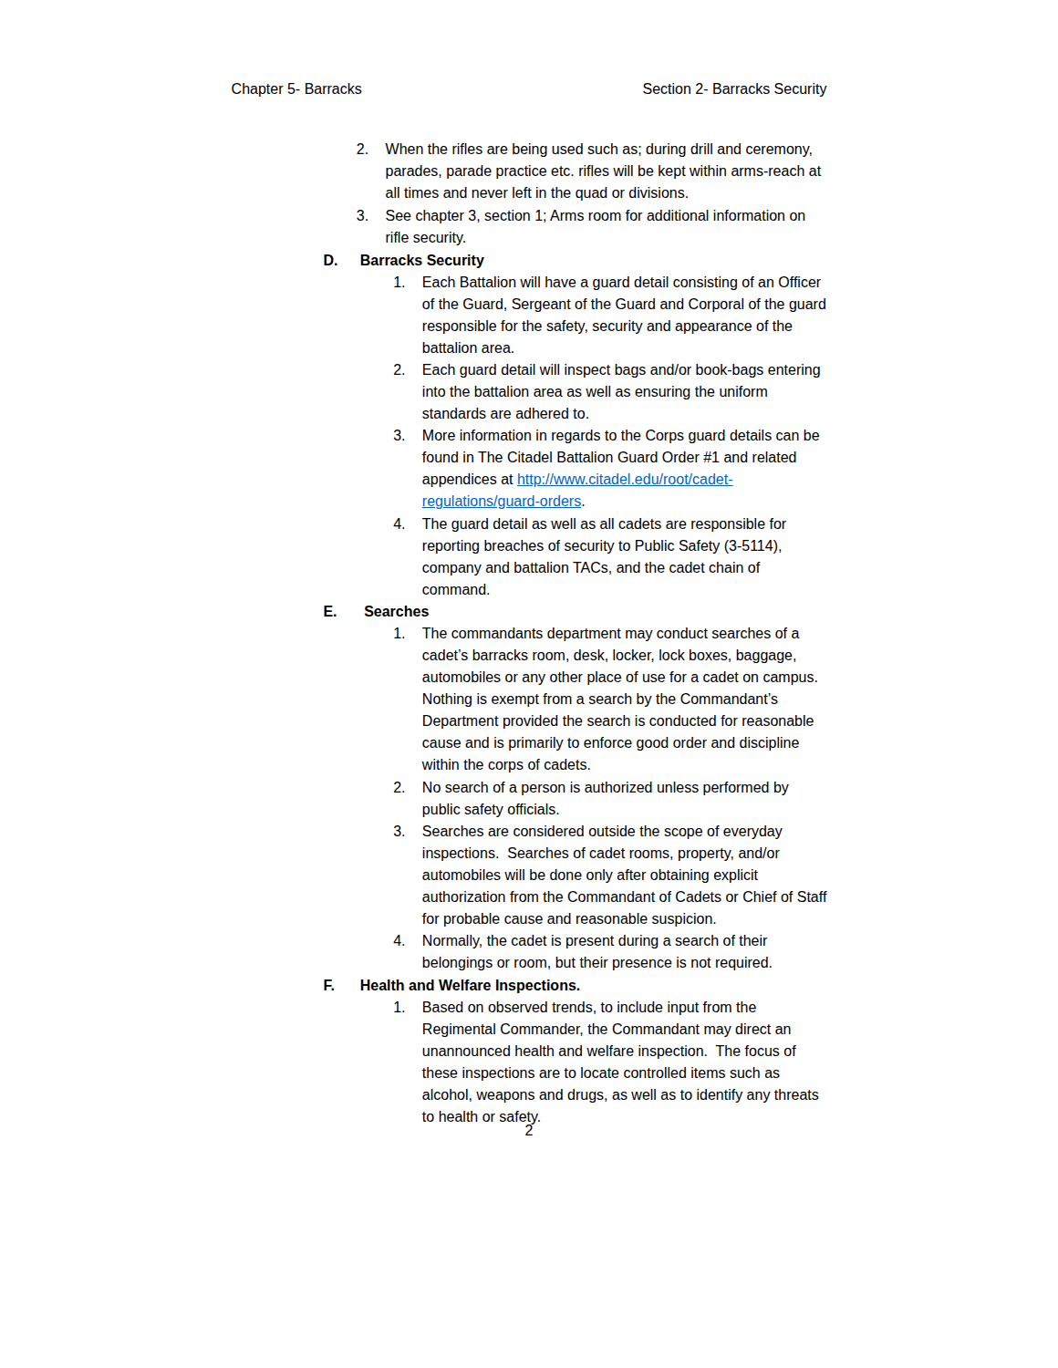Chapter 5- Barracks
Section 2- Barracks Security
2. When the rifles are being used such as; during drill and ceremony, parades, parade practice etc. rifles will be kept within arms-reach at all times and never left in the quad or divisions.
3. See chapter 3, section 1; Arms room for additional information on rifle security.
D. Barracks Security
1. Each Battalion will have a guard detail consisting of an Officer of the Guard, Sergeant of the Guard and Corporal of the guard responsible for the safety, security and appearance of the battalion area.
2. Each guard detail will inspect bags and/or book-bags entering into the battalion area as well as ensuring the uniform standards are adhered to.
3. More information in regards to the Corps guard details can be found in The Citadel Battalion Guard Order #1 and related appendices at http://www.citadel.edu/root/cadet-regulations/guard-orders.
4. The guard detail as well as all cadets are responsible for reporting breaches of security to Public Safety (3-5114), company and battalion TACs, and the cadet chain of command.
E. Searches
1. The commandants department may conduct searches of a cadet’s barracks room, desk, locker, lock boxes, baggage, automobiles or any other place of use for a cadet on campus. Nothing is exempt from a search by the Commandant’s Department provided the search is conducted for reasonable cause and is primarily to enforce good order and discipline within the corps of cadets.
2. No search of a person is authorized unless performed by public safety officials.
3. Searches are considered outside the scope of everyday inspections. Searches of cadet rooms, property, and/or automobiles will be done only after obtaining explicit authorization from the Commandant of Cadets or Chief of Staff for probable cause and reasonable suspicion.
4. Normally, the cadet is present during a search of their belongings or room, but their presence is not required.
F. Health and Welfare Inspections.
1. Based on observed trends, to include input from the Regimental Commander, the Commandant may direct an unannounced health and welfare inspection. The focus of these inspections are to locate controlled items such as alcohol, weapons and drugs, as well as to identify any threats to health or safety.
2